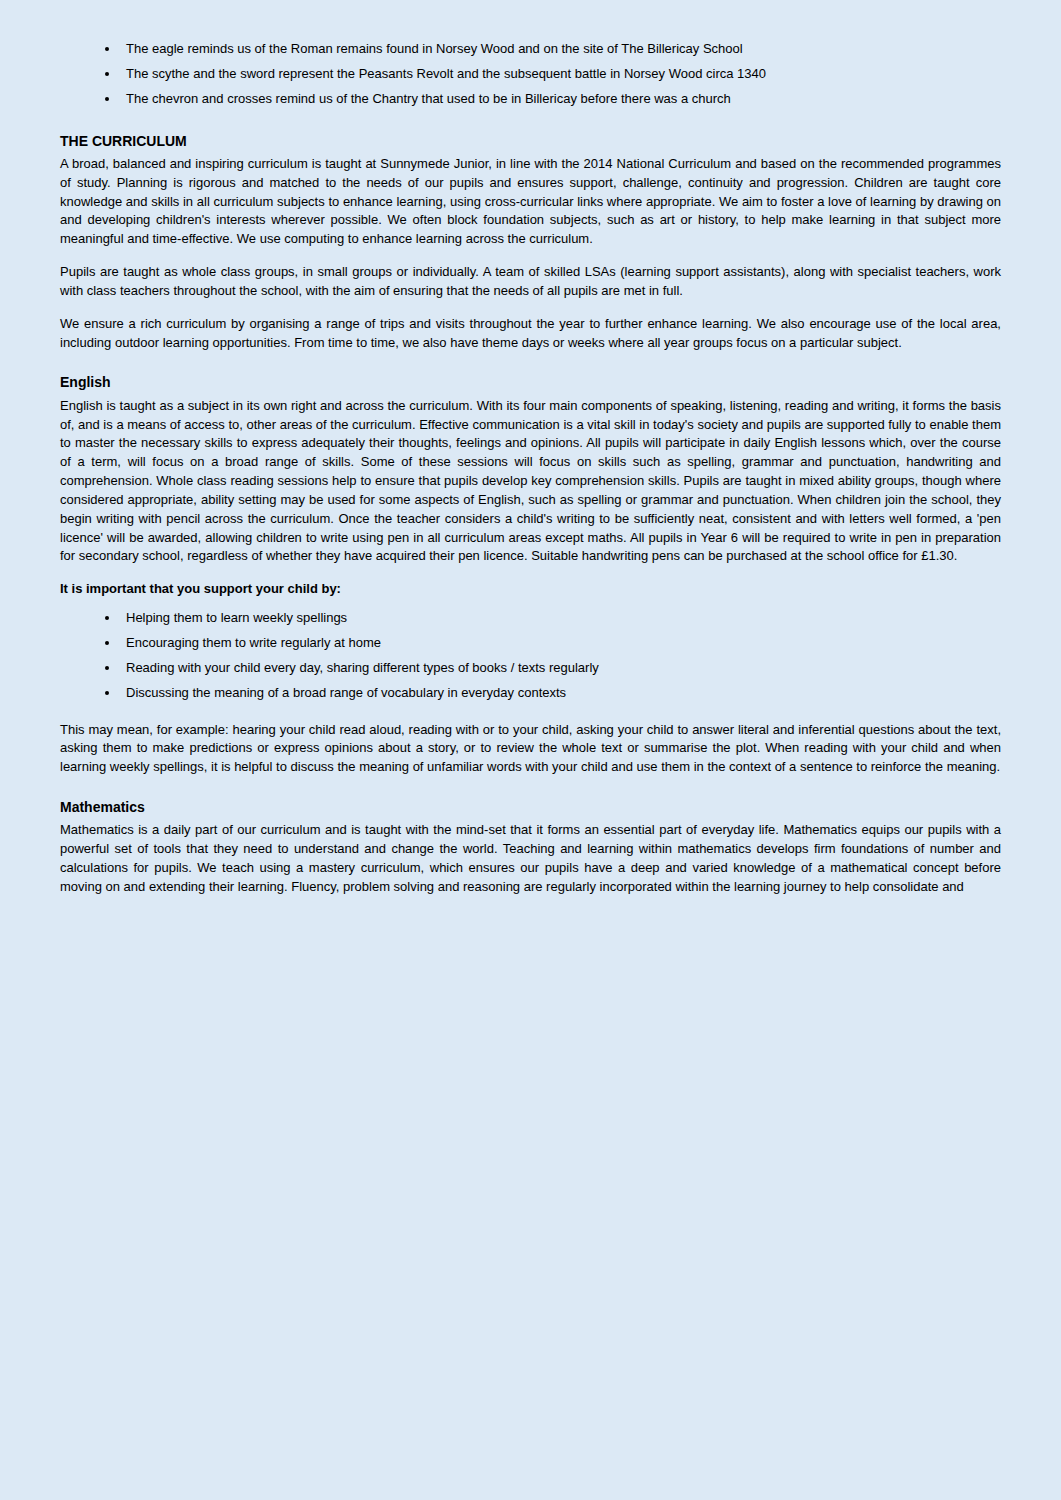The eagle reminds us of the Roman remains found in Norsey Wood and on the site of The Billericay School
The scythe and the sword represent the Peasants Revolt and the subsequent battle in Norsey Wood circa 1340
The chevron and crosses remind us of the Chantry that used to be in Billericay before there was a church
The Curriculum
A broad, balanced and inspiring curriculum is taught at Sunnymede Junior, in line with the 2014 National Curriculum and based on the recommended programmes of study. Planning is rigorous and matched to the needs of our pupils and ensures support, challenge, continuity and progression. Children are taught core knowledge and skills in all curriculum subjects to enhance learning, using cross-curricular links where appropriate. We aim to foster a love of learning by drawing on and developing children's interests wherever possible. We often block foundation subjects, such as art or history, to help make learning in that subject more meaningful and time-effective. We use computing to enhance learning across the curriculum.
Pupils are taught as whole class groups, in small groups or individually. A team of skilled LSAs (learning support assistants), along with specialist teachers, work with class teachers throughout the school, with the aim of ensuring that the needs of all pupils are met in full.
We ensure a rich curriculum by organising a range of trips and visits throughout the year to further enhance learning. We also encourage use of the local area, including outdoor learning opportunities. From time to time, we also have theme days or weeks where all year groups focus on a particular subject.
English
English is taught as a subject in its own right and across the curriculum. With its four main components of speaking, listening, reading and writing, it forms the basis of, and is a means of access to, other areas of the curriculum. Effective communication is a vital skill in today's society and pupils are supported fully to enable them to master the necessary skills to express adequately their thoughts, feelings and opinions. All pupils will participate in daily English lessons which, over the course of a term, will focus on a broad range of skills. Some of these sessions will focus on skills such as spelling, grammar and punctuation, handwriting and comprehension. Whole class reading sessions help to ensure that pupils develop key comprehension skills. Pupils are taught in mixed ability groups, though where considered appropriate, ability setting may be used for some aspects of English, such as spelling or grammar and punctuation. When children join the school, they begin writing with pencil across the curriculum. Once the teacher considers a child's writing to be sufficiently neat, consistent and with letters well formed, a 'pen licence' will be awarded, allowing children to write using pen in all curriculum areas except maths. All pupils in Year 6 will be required to write in pen in preparation for secondary school, regardless of whether they have acquired their pen licence. Suitable handwriting pens can be purchased at the school office for £1.30.
It is important that you support your child by:
Helping them to learn weekly spellings
Encouraging them to write regularly at home
Reading with your child every day, sharing different types of books / texts regularly
Discussing the meaning of a broad range of vocabulary in everyday contexts
This may mean, for example: hearing your child read aloud, reading with or to your child, asking your child to answer literal and inferential questions about the text, asking them to make predictions or express opinions about a story, or to review the whole text or summarise the plot. When reading with your child and when learning weekly spellings, it is helpful to discuss the meaning of unfamiliar words with your child and use them in the context of a sentence to reinforce the meaning.
Mathematics
Mathematics is a daily part of our curriculum and is taught with the mind-set that it forms an essential part of everyday life. Mathematics equips our pupils with a powerful set of tools that they need to understand and change the world. Teaching and learning within mathematics develops firm foundations of number and calculations for pupils. We teach using a mastery curriculum, which ensures our pupils have a deep and varied knowledge of a mathematical concept before moving on and extending their learning. Fluency, problem solving and reasoning are regularly incorporated within the learning journey to help consolidate and